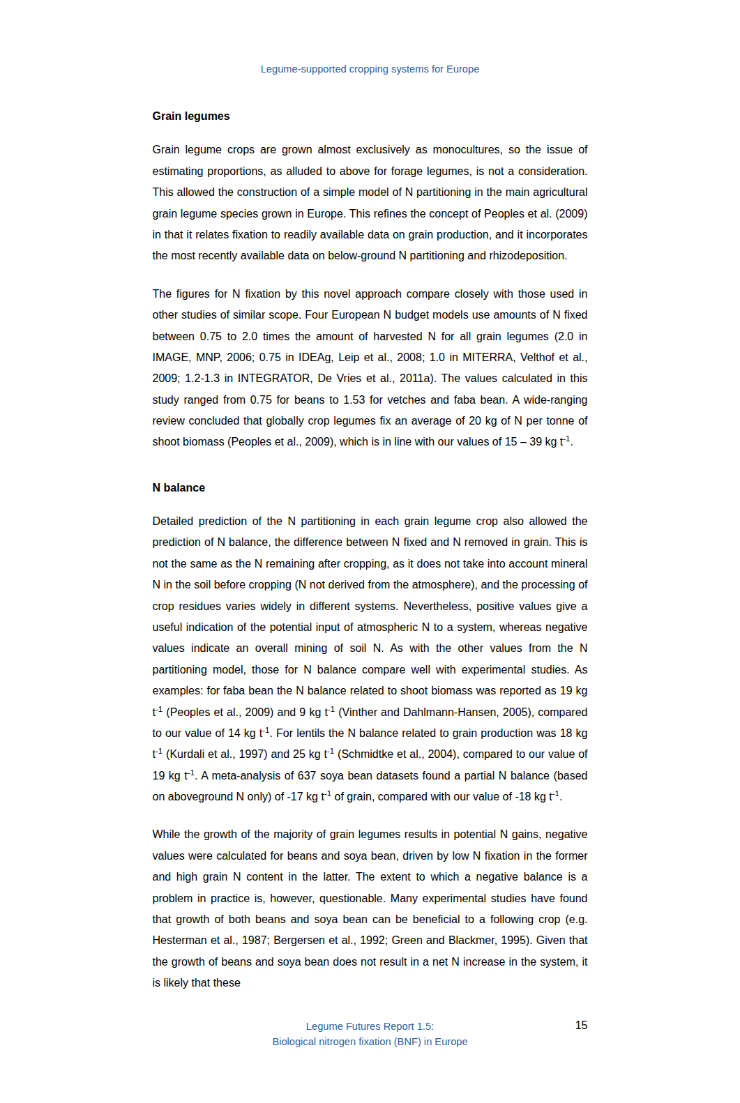Legume-supported cropping systems for Europe
Grain legumes
Grain legume crops are grown almost exclusively as monocultures, so the issue of estimating proportions, as alluded to above for forage legumes, is not a consideration. This allowed the construction of a simple model of N partitioning in the main agricultural grain legume species grown in Europe. This refines the concept of Peoples et al. (2009) in that it relates fixation to readily available data on grain production, and it incorporates the most recently available data on below-ground N partitioning and rhizodeposition.
The figures for N fixation by this novel approach compare closely with those used in other studies of similar scope. Four European N budget models use amounts of N fixed between 0.75 to 2.0 times the amount of harvested N for all grain legumes (2.0 in IMAGE, MNP, 2006; 0.75 in IDEAg, Leip et al., 2008; 1.0 in MITERRA, Velthof et al., 2009; 1.2-1.3 in INTEGRATOR, De Vries et al., 2011a). The values calculated in this study ranged from 0.75 for beans to 1.53 for vetches and faba bean. A wide-ranging review concluded that globally crop legumes fix an average of 20 kg of N per tonne of shoot biomass (Peoples et al., 2009), which is in line with our values of 15 – 39 kg t-1.
N balance
Detailed prediction of the N partitioning in each grain legume crop also allowed the prediction of N balance, the difference between N fixed and N removed in grain. This is not the same as the N remaining after cropping, as it does not take into account mineral N in the soil before cropping (N not derived from the atmosphere), and the processing of crop residues varies widely in different systems. Nevertheless, positive values give a useful indication of the potential input of atmospheric N to a system, whereas negative values indicate an overall mining of soil N. As with the other values from the N partitioning model, those for N balance compare well with experimental studies. As examples: for faba bean the N balance related to shoot biomass was reported as 19 kg t-1 (Peoples et al., 2009) and 9 kg t-1 (Vinther and Dahlmann-Hansen, 2005), compared to our value of 14 kg t-1. For lentils the N balance related to grain production was 18 kg t-1 (Kurdali et al., 1997) and 25 kg t-1 (Schmidtke et al., 2004), compared to our value of 19 kg t-1. A meta-analysis of 637 soya bean datasets found a partial N balance (based on aboveground N only) of -17 kg t-1 of grain, compared with our value of -18 kg t-1.
While the growth of the majority of grain legumes results in potential N gains, negative values were calculated for beans and soya bean, driven by low N fixation in the former and high grain N content in the latter. The extent to which a negative balance is a problem in practice is, however, questionable. Many experimental studies have found that growth of both beans and soya bean can be beneficial to a following crop (e.g. Hesterman et al., 1987; Bergersen et al., 1992; Green and Blackmer, 1995). Given that the growth of beans and soya bean does not result in a net N increase in the system, it is likely that these
15 Legume Futures Report 1.5:
Biological nitrogen fixation (BNF) in Europe